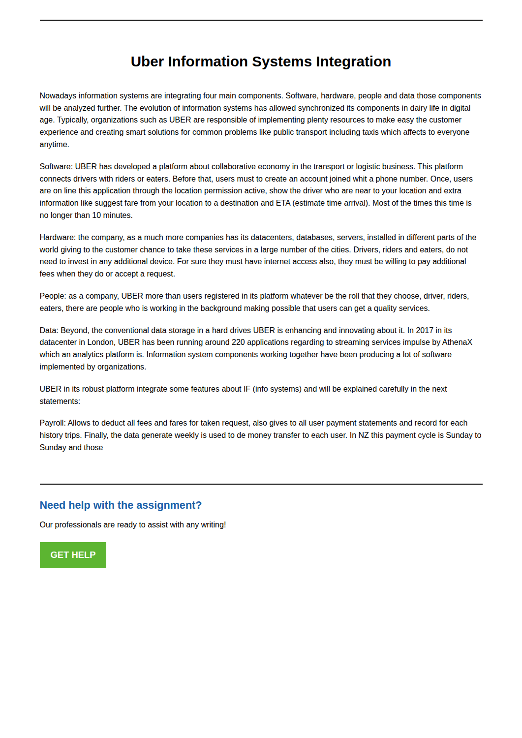Uber Information Systems Integration
Nowadays information systems are integrating four main components. Software, hardware, people and data those components will be analyzed further. The evolution of information systems has allowed synchronized its components in dairy life in digital age. Typically, organizations such as UBER are responsible of implementing plenty resources to make easy the customer experience and creating smart solutions for common problems like public transport including taxis which affects to everyone anytime.
Software: UBER has developed a platform about collaborative economy in the transport or logistic business. This platform connects drivers with riders or eaters. Before that, users must to create an account joined whit a phone number. Once, users are on line this application through the location permission active, show the driver who are near to your location and extra information like suggest fare from your location to a destination and ETA (estimate time arrival). Most of the times this time is no longer than 10 minutes.
Hardware: the company, as a much more companies has its datacenters, databases, servers, installed in different parts of the world giving to the customer chance to take these services in a large number of the cities. Drivers, riders and eaters, do not need to invest in any additional device. For sure they must have internet access also, they must be willing to pay additional fees when they do or accept a request.
People: as a company, UBER more than users registered in its platform whatever be the roll that they choose, driver, riders, eaters, there are people who is working in the background making possible that users can get a quality services.
Data: Beyond, the conventional data storage in a hard drives UBER is enhancing and innovating about it. In 2017 in its datacenter in London, UBER has been running around 220 applications regarding to streaming services impulse by AthenaX which an analytics platform is. Information system components working together have been producing a lot of software implemented by organizations.
UBER in its robust platform integrate some features about IF (info systems) and will be explained carefully in the next statements:
Payroll: Allows to deduct all fees and fares for taken request, also gives to all user payment statements and record for each history trips. Finally, the data generate weekly is used to de money transfer to each user. In NZ this payment cycle is Sunday to Sunday and those
Need help with the assignment?
Our professionals are ready to assist with any writing!
GET HELP